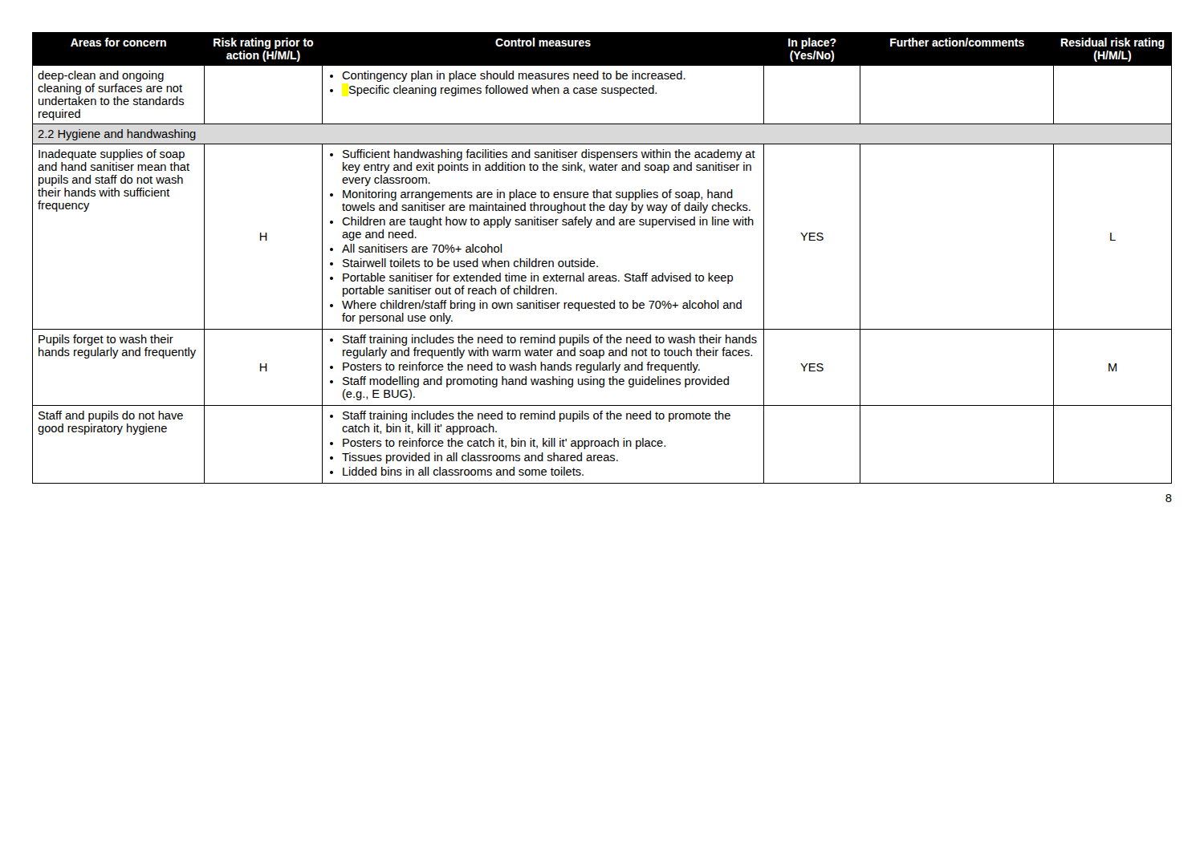| Areas for concern | Risk rating prior to action (H/M/L) | Control measures | In place? (Yes/No) | Further action/comments | Residual risk rating (H/M/L) |
| --- | --- | --- | --- | --- | --- |
| deep-clean and ongoing cleaning of surfaces are not undertaken to the standards required | | Contingency plan in place should measures need to be increased. Specific cleaning regimes followed when a case suspected. | | | |
| 2.2 Hygiene and handwashing |
| Inadequate supplies of soap and hand sanitiser mean that pupils and staff do not wash their hands with sufficient frequency | H | Sufficient handwashing facilities and sanitiser dispensers within the academy at key entry and exit points in addition to the sink, water and soap and sanitiser in every classroom. Monitoring arrangements are in place to ensure that supplies of soap, hand towels and sanitiser are maintained throughout the day by way of daily checks. Children are taught how to apply sanitiser safely and are supervised in line with age and need. All sanitisers are 70%+ alcohol Stairwell toilets to be used when children outside. Portable sanitiser for extended time in external areas. Staff advised to keep portable sanitiser out of reach of children. Where children/staff bring in own sanitiser requested to be 70%+ alcohol and for personal use only. | YES | | L |
| Pupils forget to wash their hands regularly and frequently | H | Staff training includes the need to remind pupils of the need to wash their hands regularly and frequently with warm water and soap and not to touch their faces. Posters to reinforce the need to wash hands regularly and frequently. Staff modelling and promoting hand washing using the guidelines provided (e.g., E BUG). | YES | | M |
| Staff and pupils do not have good respiratory hygiene | | Staff training includes the need to remind pupils of the need to promote the catch it, bin it, kill it' approach. Posters to reinforce the catch it, bin it, kill it' approach in place. Tissues provided in all classrooms and shared areas. Lidded bins in all classrooms and some toilets. | | | |
8